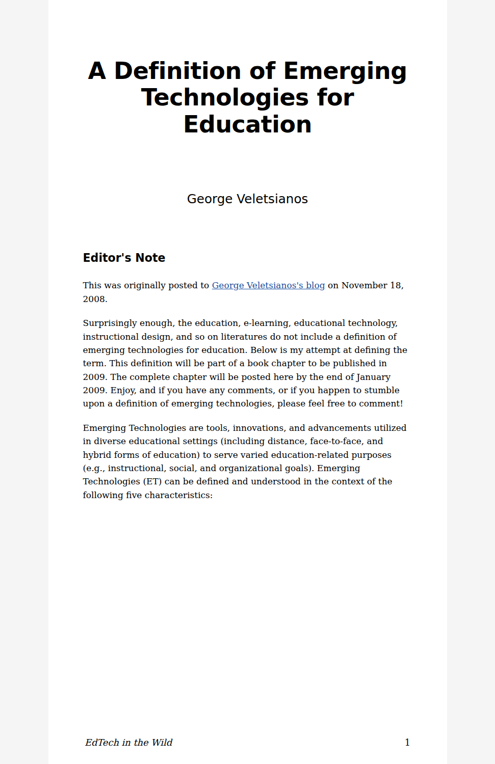A Definition of Emerging
Technologies for Education
George Veletsianos
Editor's Note
This was originally posted to George Veletsianos's blog on November 18, 2008.
Surprisingly enough, the education, e-learning, educational technology, instructional design, and so on literatures do not include a definition of emerging technologies for education. Below is my attempt at defining the term. This definition will be part of a book chapter to be published in 2009. The complete chapter will be posted here by the end of January 2009. Enjoy, and if you have any comments, or if you happen to stumble upon a definition of emerging technologies, please feel free to comment!
Emerging Technologies are tools, innovations, and advancements utilized in diverse educational settings (including distance, face-to-face, and hybrid forms of education) to serve varied education-related purposes (e.g., instructional, social, and organizational goals). Emerging Technologies (ET) can be defined and understood in the context of the following five characteristics:
EdTech in the Wild 1